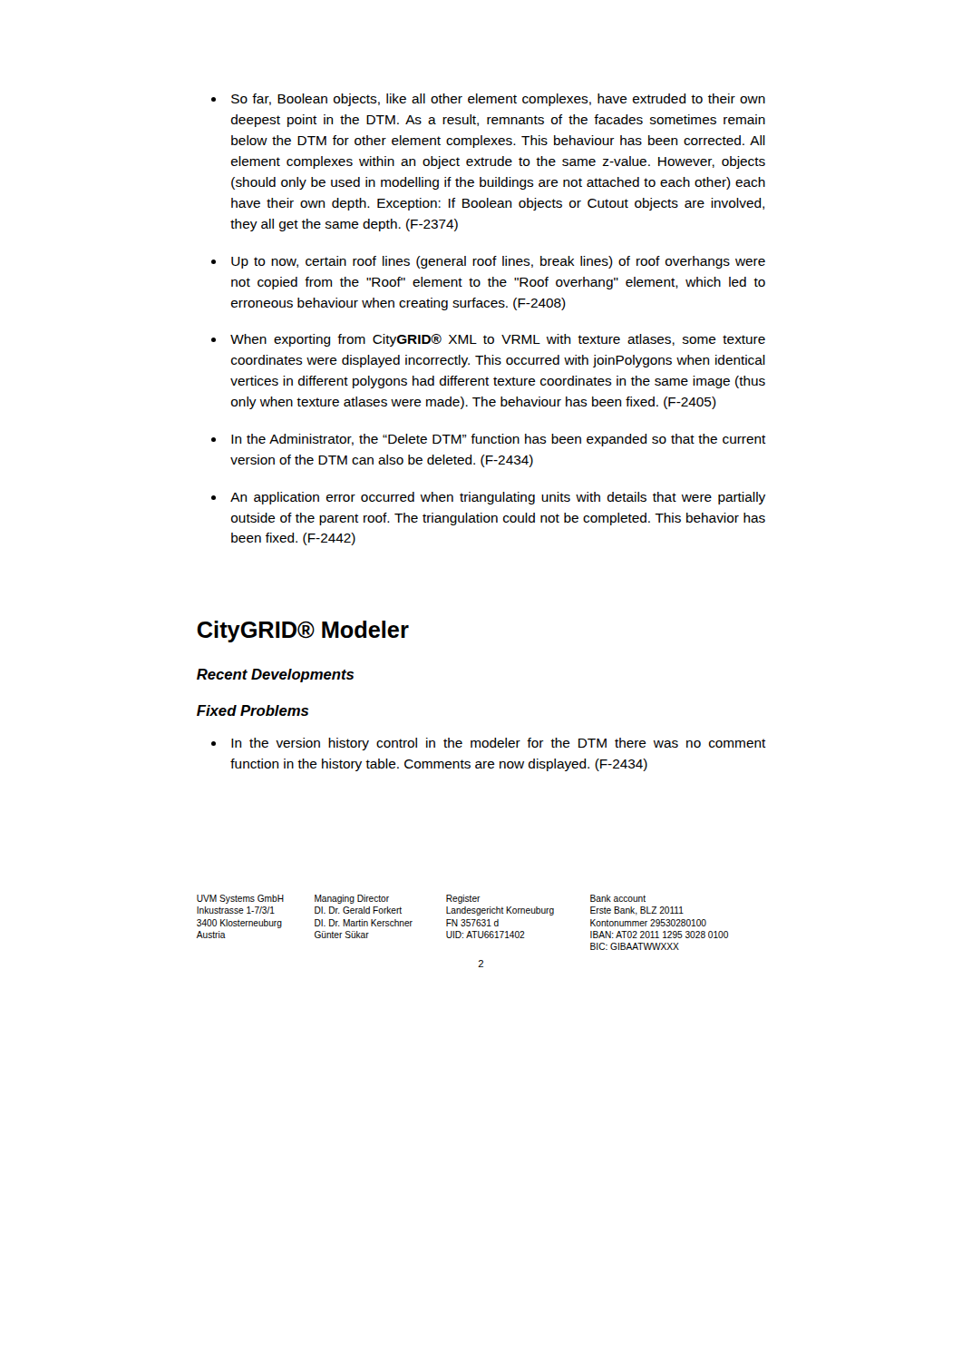So far, Boolean objects, like all other element complexes, have extruded to their own deepest point in the DTM. As a result, remnants of the facades sometimes remain below the DTM for other element complexes. This behaviour has been corrected. All element complexes within an object extrude to the same z-value. However, objects (should only be used in modelling if the buildings are not attached to each other) each have their own depth. Exception: If Boolean objects or Cutout objects are involved, they all get the same depth. (F-2374)
Up to now, certain roof lines (general roof lines, break lines) of roof overhangs were not copied from the "Roof" element to the "Roof overhang" element, which led to erroneous behaviour when creating surfaces. (F-2408)
When exporting from CityGRID® XML to VRML with texture atlases, some texture coordinates were displayed incorrectly. This occurred with joinPolygons when identical vertices in different polygons had different texture coordinates in the same image (thus only when texture atlases were made). The behaviour has been fixed. (F-2405)
In the Administrator, the “Delete DTM” function has been expanded so that the current version of the DTM can also be deleted. (F-2434)
An application error occurred when triangulating units with details that were partially outside of the parent roof. The triangulation could not be completed. This behavior has been fixed. (F-2442)
CityGRID® Modeler
Recent Developments
Fixed Problems
In the version history control in the modeler for the DTM there was no comment function in the history table. Comments are now displayed. (F-2434)
| UVM Systems GmbH | Managing Director | Register | Bank account |
| Inkustrasse 1-7/3/1 | DI. Dr. Gerald Forkert | Landesgericht Korneuburg | Erste Bank, BLZ 20111 |
| 3400 Klosterneuburg | DI. Dr. Martin Kerschner | FN 357631 d | Kontonummer 29530280100 |
| Austria | Günter Sükar | UID: ATU66171402 | IBAN: AT02 2011 1295 3028 0100 |
| | | | BIC: GIBAATWWXXX |
2